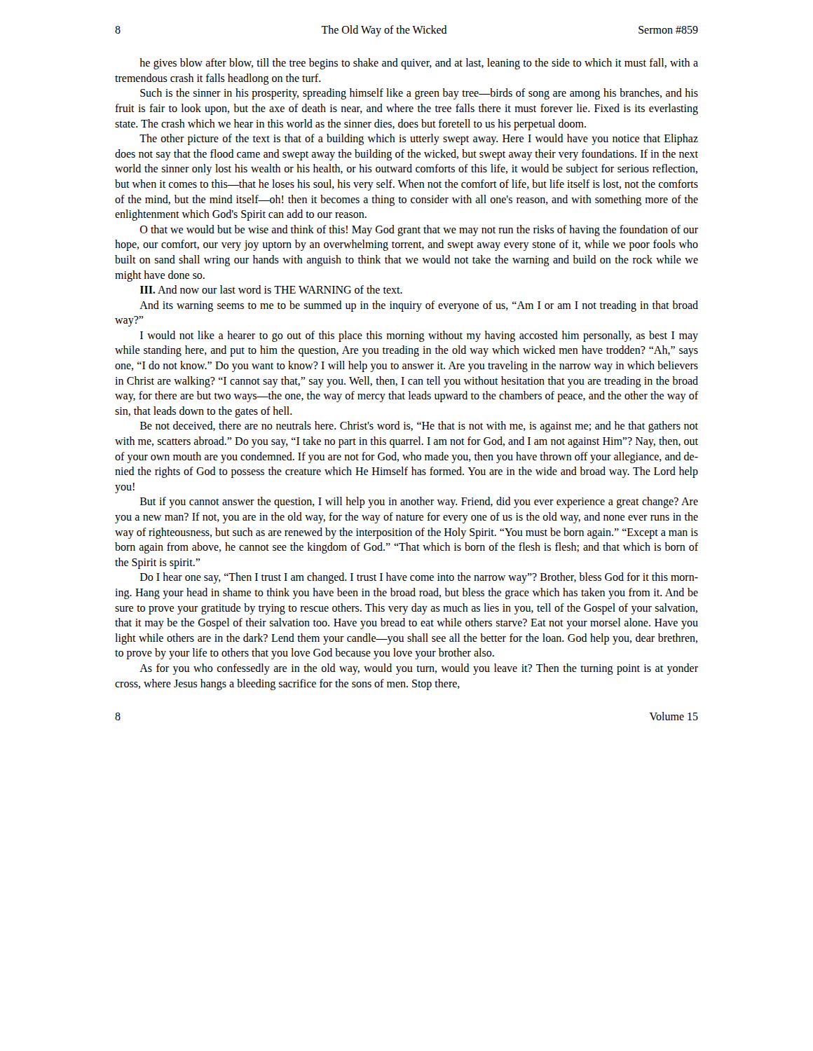8 The Old Way of the Wicked Sermon #859
he gives blow after blow, till the tree begins to shake and quiver, and at last, leaning to the side to which it must fall, with a tremendous crash it falls headlong on the turf.
Such is the sinner in his prosperity, spreading himself like a green bay tree—birds of song are among his branches, and his fruit is fair to look upon, but the axe of death is near, and where the tree falls there it must forever lie. Fixed is its everlasting state. The crash which we hear in this world as the sinner dies, does but foretell to us his perpetual doom.
The other picture of the text is that of a building which is utterly swept away. Here I would have you notice that Eliphaz does not say that the flood came and swept away the building of the wicked, but swept away their very foundations. If in the next world the sinner only lost his wealth or his health, or his outward comforts of this life, it would be subject for serious reflection, but when it comes to this—that he loses his soul, his very self. When not the comfort of life, but life itself is lost, not the comforts of the mind, but the mind itself—oh! then it becomes a thing to consider with all one's reason, and with something more of the enlightenment which God's Spirit can add to our reason.
O that we would but be wise and think of this! May God grant that we may not run the risks of having the foundation of our hope, our comfort, our very joy uptorn by an overwhelming torrent, and swept away every stone of it, while we poor fools who built on sand shall wring our hands with anguish to think that we would not take the warning and build on the rock while we might have done so.
III. And now our last word is THE WARNING of the text.
And its warning seems to me to be summed up in the inquiry of everyone of us, “Am I or am I not treading in that broad way?”
I would not like a hearer to go out of this place this morning without my having accosted him personally, as best I may while standing here, and put to him the question, Are you treading in the old way which wicked men have trodden? “Ah,” says one, “I do not know.” Do you want to know? I will help you to answer it. Are you traveling in the narrow way in which believers in Christ are walking? “I cannot say that,” say you. Well, then, I can tell you without hesitation that you are treading in the broad way, for there are but two ways—the one, the way of mercy that leads upward to the chambers of peace, and the other the way of sin, that leads down to the gates of hell.
Be not deceived, there are no neutrals here. Christ's word is, “He that is not with me, is against me; and he that gathers not with me, scatters abroad.” Do you say, “I take no part in this quarrel. I am not for God, and I am not against Him”? Nay, then, out of your own mouth are you condemned. If you are not for God, who made you, then you have thrown off your allegiance, and denied the rights of God to possess the creature which He Himself has formed. You are in the wide and broad way. The Lord help you!
But if you cannot answer the question, I will help you in another way. Friend, did you ever experience a great change? Are you a new man? If not, you are in the old way, for the way of nature for every one of us is the old way, and none ever runs in the way of righteousness, but such as are renewed by the interposition of the Holy Spirit. “You must be born again.” “Except a man is born again from above, he cannot see the kingdom of God.” “That which is born of the flesh is flesh; and that which is born of the Spirit is spirit.”
Do I hear one say, “Then I trust I am changed. I trust I have come into the narrow way”? Brother, bless God for it this morning. Hang your head in shame to think you have been in the broad road, but bless the grace which has taken you from it. And be sure to prove your gratitude by trying to rescue others. This very day as much as lies in you, tell of the Gospel of your salvation, that it may be the Gospel of their salvation too. Have you bread to eat while others starve? Eat not your morsel alone. Have you light while others are in the dark? Lend them your candle—you shall see all the better for the loan. God help you, dear brethren, to prove by your life to others that you love God because you love your brother also.
As for you who confessedly are in the old way, would you turn, would you leave it? Then the turning point is at yonder cross, where Jesus hangs a bleeding sacrifice for the sons of men. Stop there,
8 Volume 15